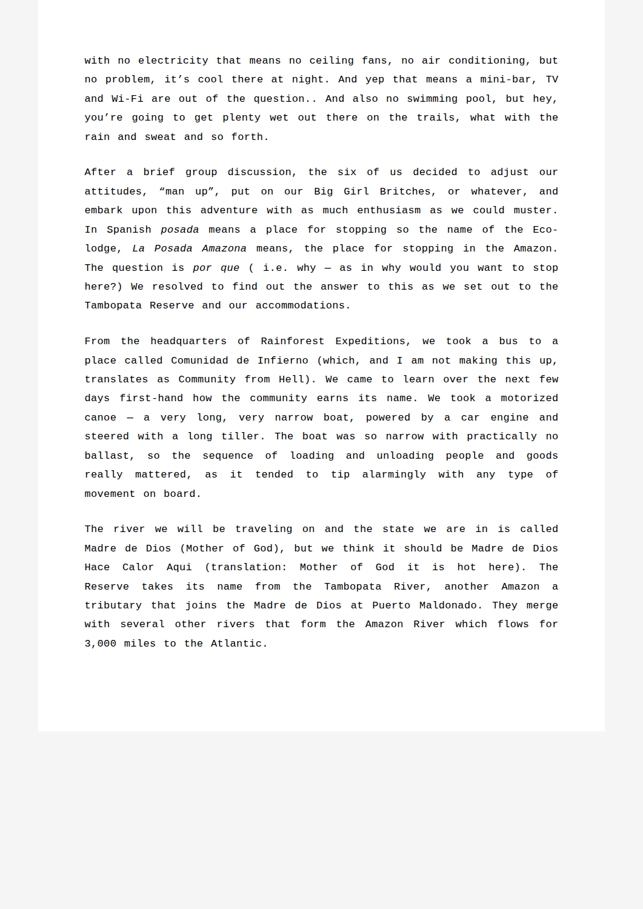with no electricity that means no ceiling fans, no air conditioning, but no problem, it’s cool there at night. And yep that means a mini-bar, TV and Wi-Fi are out of the question.. And also no swimming pool, but hey, you’re going to get plenty wet out there on the trails, what with the rain and sweat and so forth.
After a brief group discussion, the six of us decided to adjust our attitudes, “man up”, put on our Big Girl Britches, or whatever, and embark upon this adventure with as much enthusiasm as we could muster. In Spanish posada means a place for stopping so the name of the Eco-lodge, La Posada Amazona means, the place for stopping in the Amazon. The question is por que ( i.e. why — as in why would you want to stop here?) We resolved to find out the answer to this as we set out to the Tambopata Reserve and our accommodations.
From the headquarters of Rainforest Expeditions, we took a bus to a place called Comunidad de Infierno (which, and I am not making this up, translates as Community from Hell). We came to learn over the next few days first-hand how the community earns its name. We took a motorized canoe — a very long, very narrow boat, powered by a car engine and steered with a long tiller. The boat was so narrow with practically no ballast, so the sequence of loading and unloading people and goods really mattered, as it tended to tip alarmingly with any type of movement on board.
The river we will be traveling on and the state we are in is called Madre de Dios (Mother of God), but we think it should be Madre de Dios Hace Calor Aqui (translation: Mother of God it is hot here). The Reserve takes its name from the Tambopata River, another Amazon a tributary that joins the Madre de Dios at Puerto Maldonado. They merge with several other rivers that form the Amazon River which flows for 3,000 miles to the Atlantic.